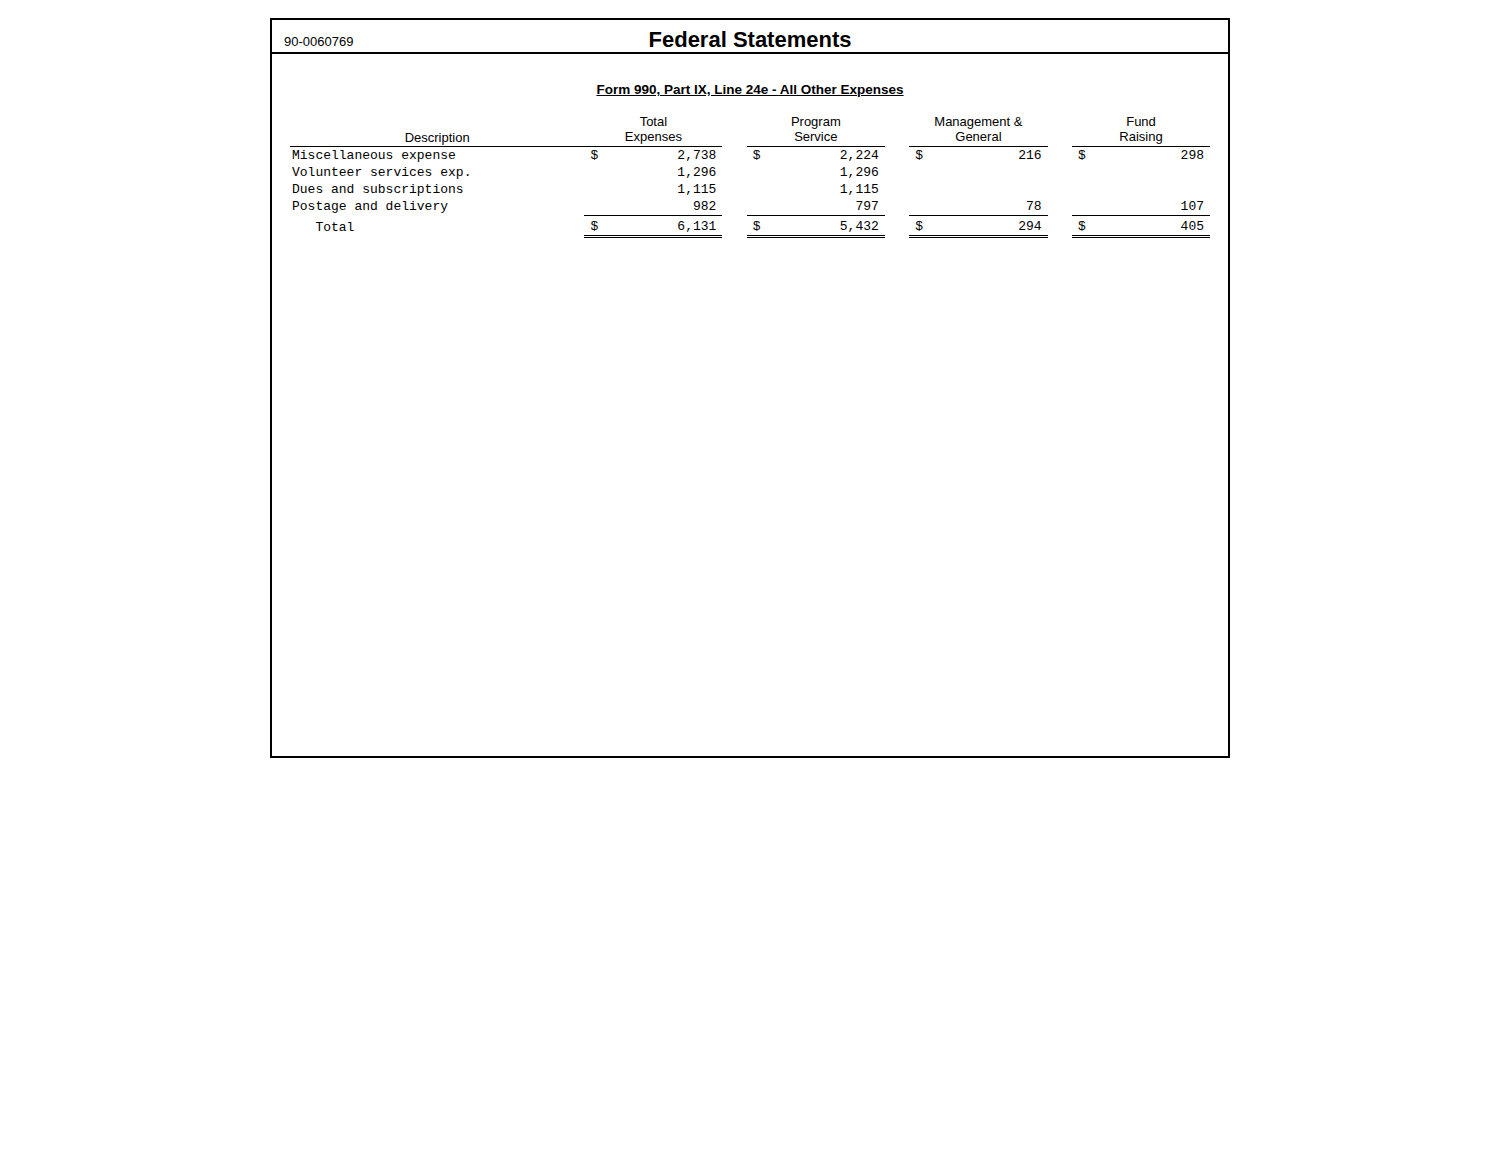90-0060769
Federal Statements
Form 990, Part IX, Line 24e - All Other Expenses
| Description | Total Expenses | | Program Service | | Management & General | | Fund Raising |
| --- | --- | --- | --- | --- | --- | --- | --- |
| Miscellaneous expense | $ | 2,738 | | $ | 2,224 | | $ | 216 | | $ | 298 |
| Volunteer services exp. | | 1,296 | | | 1,296 | | | | | | |
| Dues and subscriptions | | 1,115 | | | 1,115 | | | | | | |
| Postage and delivery | | 982 | | | 797 | | | 78 | | | 107 |
| Total | $ | 6,131 | | $ | 5,432 | | $ | 294 | | $ | 405 |